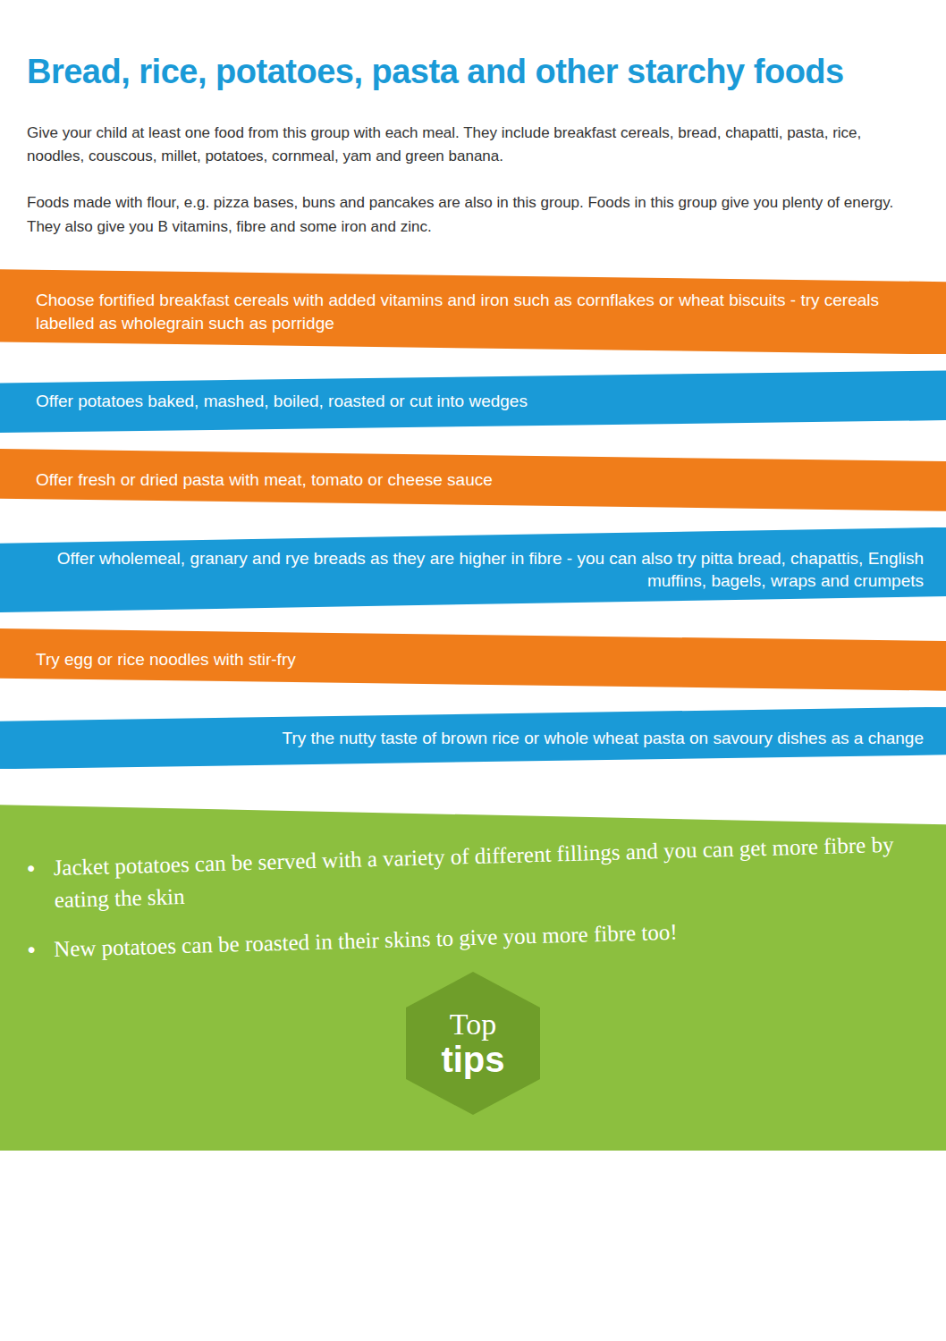Bread, rice, potatoes, pasta and other starchy foods
Give your child at least one food from this group with each meal. They include breakfast cereals, bread, chapatti, pasta, rice, noodles, couscous, millet, potatoes, cornmeal, yam and green banana.
Foods made with flour, e.g. pizza bases, buns and pancakes are also in this group. Foods in this group give you plenty of energy. They also give you B vitamins, fibre and some iron and zinc.
Choose fortified breakfast cereals with added vitamins and iron such as cornflakes or wheat biscuits - try cereals labelled as wholegrain such as porridge
Offer potatoes baked, mashed, boiled, roasted or cut into wedges
Offer fresh or dried pasta with meat, tomato or cheese sauce
Offer wholemeal, granary and rye breads as they are higher in fibre - you can also try pitta bread, chapattis, English muffins, bagels, wraps and crumpets
Try egg or rice noodles with stir-fry
Try the nutty taste of brown rice or whole wheat pasta on savoury dishes as a change
Jacket potatoes can be served with a variety of different fillings and you can get more fibre by eating the skin
New potatoes can be roasted in their skins to give you more fibre too!
Top tips
SAMPLE
DO NOT USE